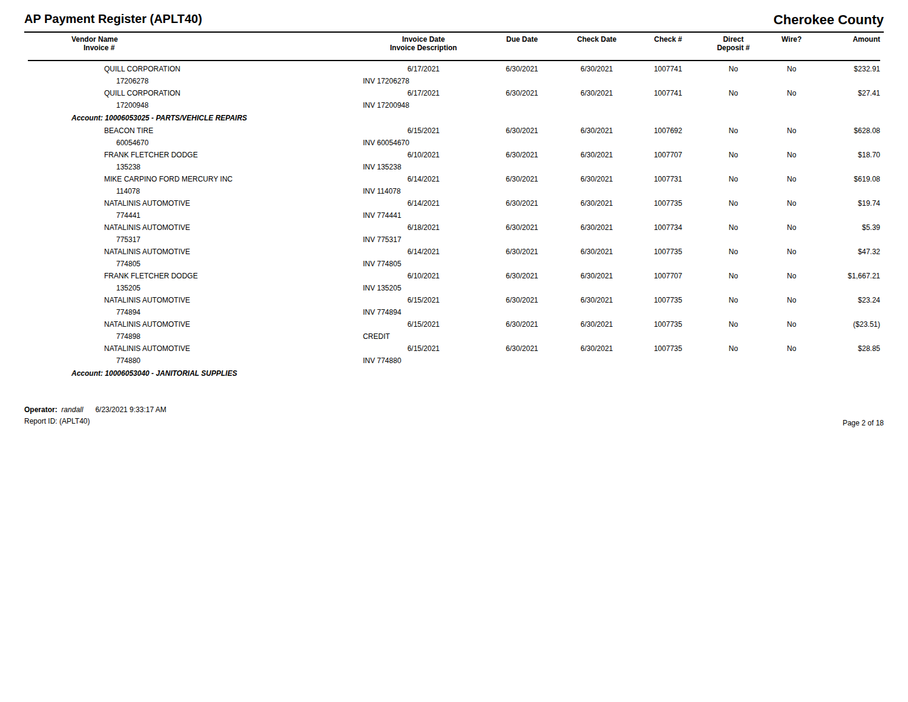AP Payment Register (APLT40)
Cherokee County
| | Vendor Name Invoice # | Invoice Date Invoice Description | Due Date | Check Date | Check # | Direct Deposit # | Wire? | Amount |
| --- | --- | --- | --- | --- | --- | --- | --- | --- |
| | QUILL CORPORATION | 6/17/2021 | 6/30/2021 | 6/30/2021 | 1007741 | No | No | $232.91 |
| | 17206278 | INV 17206278 | | | | | | |
| | QUILL CORPORATION | 6/17/2021 | 6/30/2021 | 6/30/2021 | 1007741 | No | No | $27.41 |
| | 17200948 | INV 17200948 | | | | | | |
| | Account: 10006053025 - PARTS/VEHICLE REPAIRS |
| | BEACON TIRE | 6/15/2021 | 6/30/2021 | 6/30/2021 | 1007692 | No | No | $628.08 |
| | 60054670 | INV 60054670 | | | | | | |
| | FRANK FLETCHER DODGE | 6/10/2021 | 6/30/2021 | 6/30/2021 | 1007707 | No | No | $18.70 |
| | 135238 | INV 135238 | | | | | | |
| | MIKE CARPINO FORD MERCURY INC | 6/14/2021 | 6/30/2021 | 6/30/2021 | 1007731 | No | No | $619.08 |
| | 114078 | INV 114078 | | | | | | |
| | NATALINIS AUTOMOTIVE | 6/14/2021 | 6/30/2021 | 6/30/2021 | 1007735 | No | No | $19.74 |
| | 774441 | INV 774441 | | | | | | |
| | NATALINIS AUTOMOTIVE | 6/18/2021 | 6/30/2021 | 6/30/2021 | 1007734 | No | No | $5.39 |
| | 775317 | INV 775317 | | | | | | |
| | NATALINIS AUTOMOTIVE | 6/14/2021 | 6/30/2021 | 6/30/2021 | 1007735 | No | No | $47.32 |
| | 774805 | INV 774805 | | | | | | |
| | FRANK FLETCHER DODGE | 6/10/2021 | 6/30/2021 | 6/30/2021 | 1007707 | No | No | $1,667.21 |
| | 135205 | INV 135205 | | | | | | |
| | NATALINIS AUTOMOTIVE | 6/15/2021 | 6/30/2021 | 6/30/2021 | 1007735 | No | No | $23.24 |
| | 774894 | INV 774894 | | | | | | |
| | NATALINIS AUTOMOTIVE | 6/15/2021 | 6/30/2021 | 6/30/2021 | 1007735 | No | No | ($23.51) |
| | 774898 | CREDIT | | | | | | |
| | NATALINIS AUTOMOTIVE | 6/15/2021 | 6/30/2021 | 6/30/2021 | 1007735 | No | No | $28.85 |
| | 774880 | INV 774880 | | | | | | |
| | Account: 10006053040 - JANITORIAL SUPPLIES |
Operator: randall 6/23/2021 9:33:17 AM
Report ID: (APLT40)
Page 2 of 18